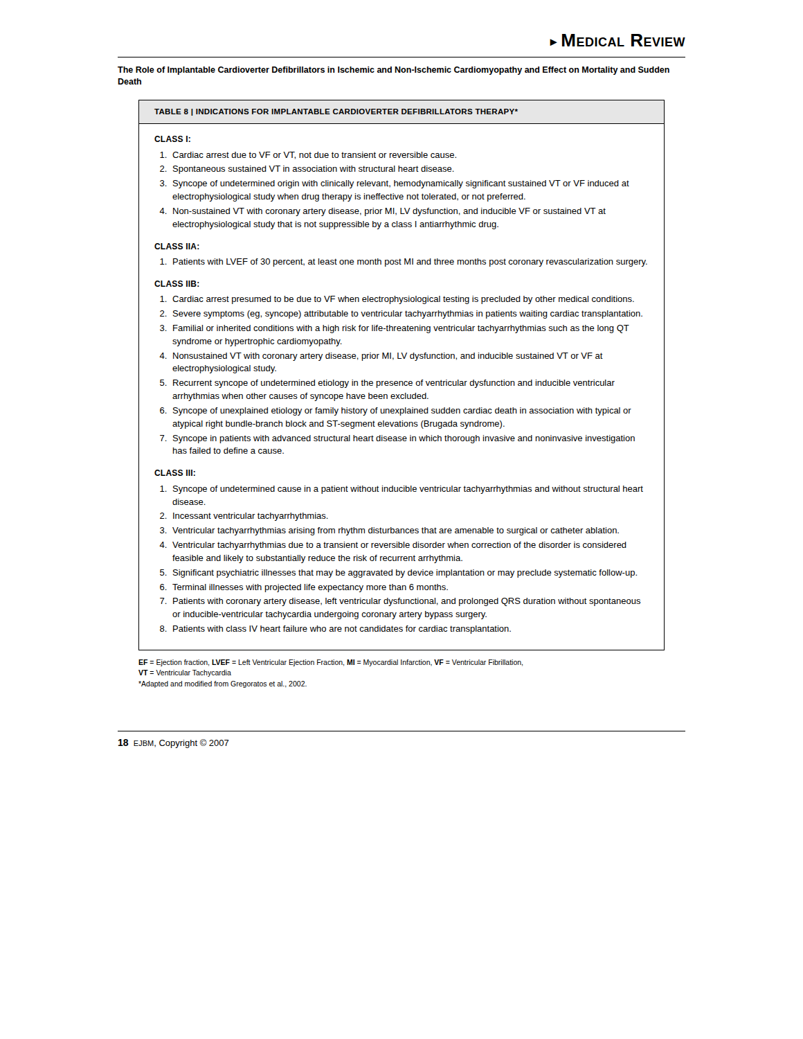▸Medical Review
The Role of Implantable Cardioverter Defibrillators in Ischemic and Non-Ischemic Cardiomyopathy and Effect on Mortality and Sudden Death
Table 8 | Indications for Implantable Cardioverter Defibrillators Therapy*
CLASS I:
Cardiac arrest due to VF or VT, not due to transient or reversible cause.
Spontaneous sustained VT in association with structural heart disease.
Syncope of undetermined origin with clinically relevant, hemodynamically significant sustained VT or VF induced at electrophysiological study when drug therapy is ineffective not tolerated, or not preferred.
Non-sustained VT with coronary artery disease, prior MI, LV dysfunction, and inducible VF or sustained VT at electrophysiological study that is not suppressible by a class I antiarrhythmic drug.
CLASS IIA:
Patients with LVEF of 30 percent, at least one month post MI and three months post coronary revascularization surgery.
CLASS IIB:
Cardiac arrest presumed to be due to VF when electrophysiological testing is precluded by other medical conditions.
Severe symptoms (eg, syncope) attributable to ventricular tachyarrhythmias in patients waiting cardiac transplantation.
Familial or inherited conditions with a high risk for life-threatening ventricular tachyarrhythmias such as the long QT syndrome or hypertrophic cardiomyopathy.
Nonsustained VT with coronary artery disease, prior MI, LV dysfunction, and inducible sustained VT or VF at electrophysiological study.
Recurrent syncope of undetermined etiology in the presence of ventricular dysfunction and inducible ventricular arrhythmias when other causes of syncope have been excluded.
Syncope of unexplained etiology or family history of unexplained sudden cardiac death in association with typical or atypical right bundle-branch block and ST-segment elevations (Brugada syndrome).
Syncope in patients with advanced structural heart disease in which thorough invasive and noninvasive investigation has failed to define a cause.
CLASS III:
Syncope of undetermined cause in a patient without inducible ventricular tachyarrhythmias and without structural heart disease.
Incessant ventricular tachyarrhythmias.
Ventricular tachyarrhythmias arising from rhythm disturbances that are amenable to surgical or catheter ablation.
Ventricular tachyarrhythmias due to a transient or reversible disorder when correction of the disorder is considered feasible and likely to substantially reduce the risk of recurrent arrhythmia.
Significant psychiatric illnesses that may be aggravated by device implantation or may preclude systematic follow-up.
Terminal illnesses with projected life expectancy more than 6 months.
Patients with coronary artery disease, left ventricular dysfunctional, and prolonged QRS duration without spontaneous or inducible-ventricular tachycardia undergoing coronary artery bypass surgery.
Patients with class IV heart failure who are not candidates for cardiac transplantation.
EF = Ejection fraction, LVEF = Left Ventricular Ejection Fraction, MI = Myocardial Infarction, VF = Ventricular Fibrillation,
VT = Ventricular Tachycardia
*Adapted and modified from Gregoratos et al., 2002.
18 EJBM, Copyright © 2007